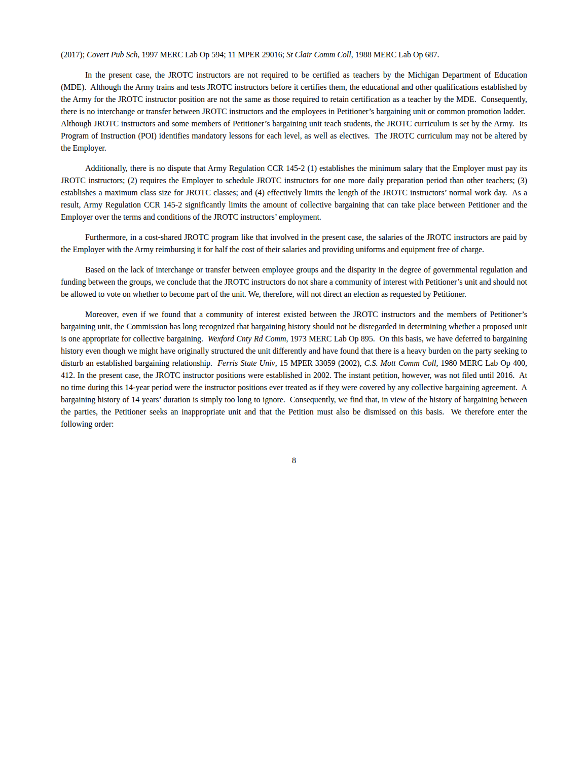(2017); Covert Pub Sch, 1997 MERC Lab Op 594; 11 MPER 29016; St Clair Comm Coll, 1988 MERC Lab Op 687.
In the present case, the JROTC instructors are not required to be certified as teachers by the Michigan Department of Education (MDE). Although the Army trains and tests JROTC instructors before it certifies them, the educational and other qualifications established by the Army for the JROTC instructor position are not the same as those required to retain certification as a teacher by the MDE. Consequently, there is no interchange or transfer between JROTC instructors and the employees in Petitioner’s bargaining unit or common promotion ladder. Although JROTC instructors and some members of Petitioner’s bargaining unit teach students, the JROTC curriculum is set by the Army. Its Program of Instruction (POI) identifies mandatory lessons for each level, as well as electives. The JROTC curriculum may not be altered by the Employer.
Additionally, there is no dispute that Army Regulation CCR 145-2 (1) establishes the minimum salary that the Employer must pay its JROTC instructors; (2) requires the Employer to schedule JROTC instructors for one more daily preparation period than other teachers; (3) establishes a maximum class size for JROTC classes; and (4) effectively limits the length of the JROTC instructors’ normal work day. As a result, Army Regulation CCR 145-2 significantly limits the amount of collective bargaining that can take place between Petitioner and the Employer over the terms and conditions of the JROTC instructors’ employment.
Furthermore, in a cost-shared JROTC program like that involved in the present case, the salaries of the JROTC instructors are paid by the Employer with the Army reimbursing it for half the cost of their salaries and providing uniforms and equipment free of charge.
Based on the lack of interchange or transfer between employee groups and the disparity in the degree of governmental regulation and funding between the groups, we conclude that the JROTC instructors do not share a community of interest with Petitioner’s unit and should not be allowed to vote on whether to become part of the unit. We, therefore, will not direct an election as requested by Petitioner.
Moreover, even if we found that a community of interest existed between the JROTC instructors and the members of Petitioner’s bargaining unit, the Commission has long recognized that bargaining history should not be disregarded in determining whether a proposed unit is one appropriate for collective bargaining. Wexford Cnty Rd Comm, 1973 MERC Lab Op 895. On this basis, we have deferred to bargaining history even though we might have originally structured the unit differently and have found that there is a heavy burden on the party seeking to disturb an established bargaining relationship. Ferris State Univ, 15 MPER 33059 (2002), C.S. Mott Comm Coll, 1980 MERC Lab Op 400, 412. In the present case, the JROTC instructor positions were established in 2002. The instant petition, however, was not filed until 2016. At no time during this 14-year period were the instructor positions ever treated as if they were covered by any collective bargaining agreement. A bargaining history of 14 years’ duration is simply too long to ignore. Consequently, we find that, in view of the history of bargaining between the parties, the Petitioner seeks an inappropriate unit and that the Petition must also be dismissed on this basis. We therefore enter the following order:
8